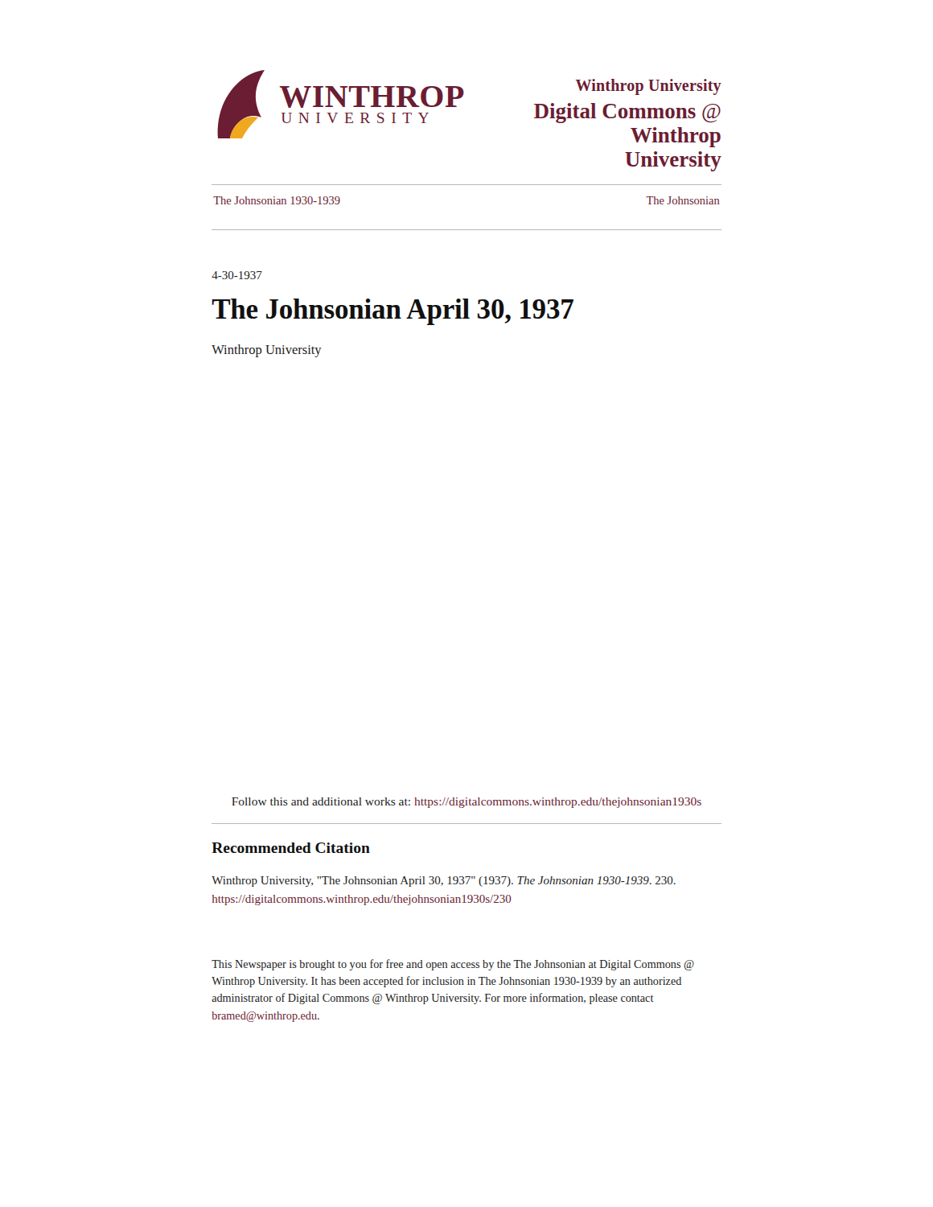WINTHROP
UNIVERSITY
Winthrop University
Digital Commons @ Winthrop
University
The Johnsonian 1930-1939
The Johnsonian
4-30-1937
The Johnsonian April 30, 1937
Winthrop University
Follow this and additional works at: https://digitalcommons.winthrop.edu/thejohnsonian1930s
Recommended Citation
Winthrop University, "The Johnsonian April 30, 1937" (1937). The Johnsonian 1930-1939. 230.
https://digitalcommons.winthrop.edu/thejohnsonian1930s/230
This Newspaper is brought to you for free and open access by the The Johnsonian at Digital Commons @ Winthrop University. It has been accepted for inclusion in The Johnsonian 1930-1939 by an authorized administrator of Digital Commons @ Winthrop University. For more information, please contact bramed@winthrop.edu.